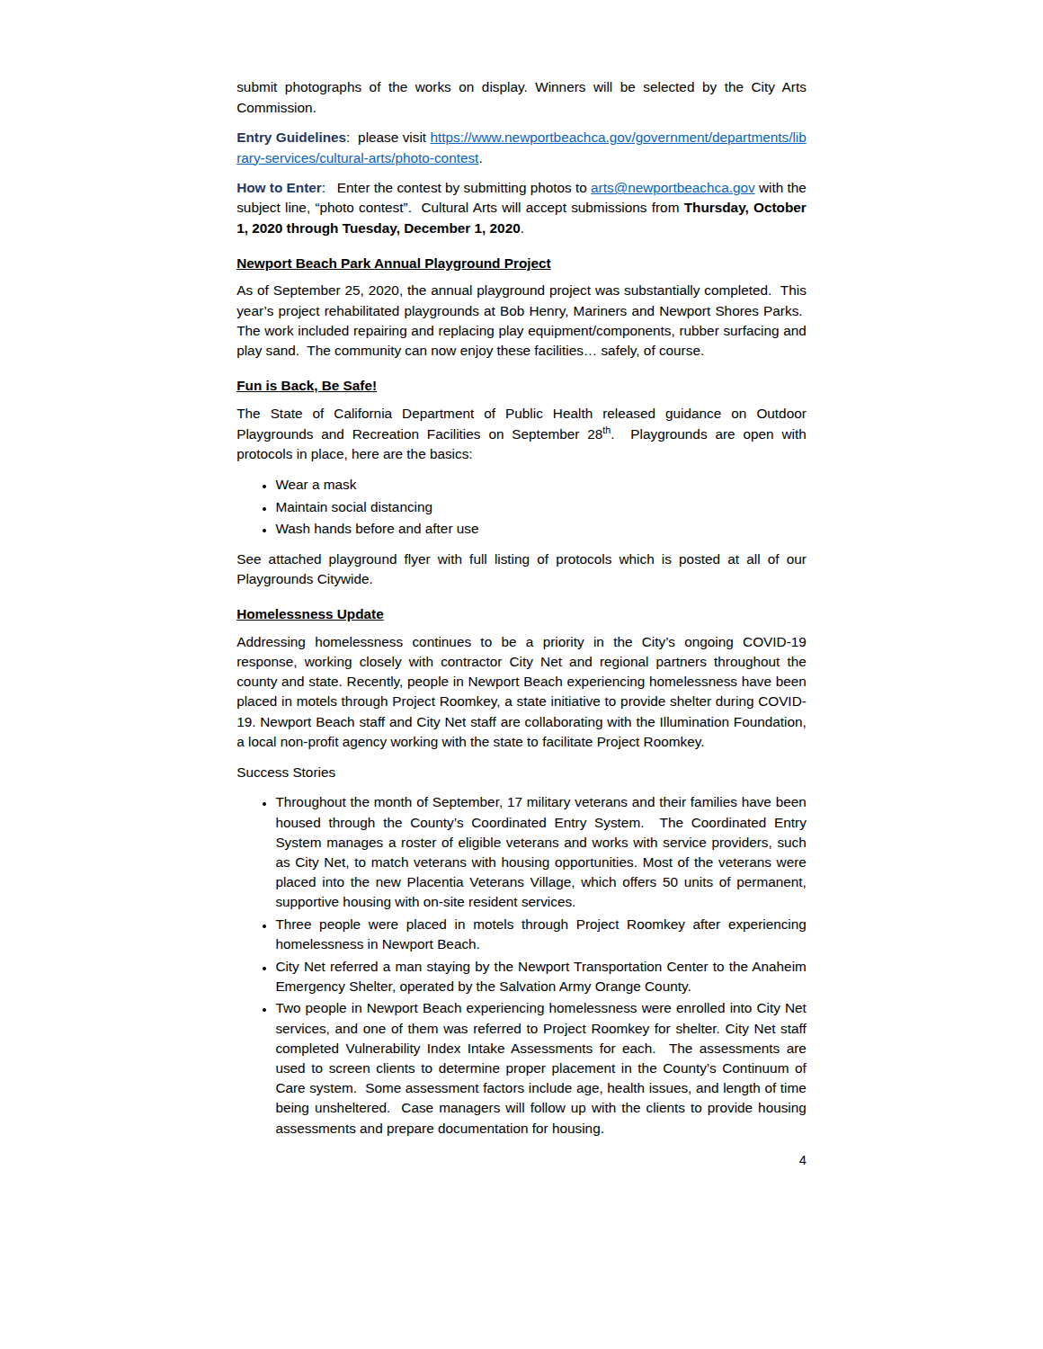submit photographs of the works on display. Winners will be selected by the City Arts Commission.
Entry Guidelines: please visit https://www.newportbeachca.gov/government/departments/library-services/cultural-arts/photo-contest.
How to Enter: Enter the contest by submitting photos to arts@newportbeachca.gov with the subject line, “photo contest”. Cultural Arts will accept submissions from Thursday, October 1, 2020 through Tuesday, December 1, 2020.
Newport Beach Park Annual Playground Project
As of September 25, 2020, the annual playground project was substantially completed. This year’s project rehabilitated playgrounds at Bob Henry, Mariners and Newport Shores Parks. The work included repairing and replacing play equipment/components, rubber surfacing and play sand. The community can now enjoy these facilities… safely, of course.
Fun is Back, Be Safe!
The State of California Department of Public Health released guidance on Outdoor Playgrounds and Recreation Facilities on September 28th. Playgrounds are open with protocols in place, here are the basics:
Wear a mask
Maintain social distancing
Wash hands before and after use
See attached playground flyer with full listing of protocols which is posted at all of our Playgrounds Citywide.
Homelessness Update
Addressing homelessness continues to be a priority in the City’s ongoing COVID-19 response, working closely with contractor City Net and regional partners throughout the county and state. Recently, people in Newport Beach experiencing homelessness have been placed in motels through Project Roomkey, a state initiative to provide shelter during COVID-19. Newport Beach staff and City Net staff are collaborating with the Illumination Foundation, a local non-profit agency working with the state to facilitate Project Roomkey.
Success Stories
Throughout the month of September, 17 military veterans and their families have been housed through the County’s Coordinated Entry System. The Coordinated Entry System manages a roster of eligible veterans and works with service providers, such as City Net, to match veterans with housing opportunities. Most of the veterans were placed into the new Placentia Veterans Village, which offers 50 units of permanent, supportive housing with on-site resident services.
Three people were placed in motels through Project Roomkey after experiencing homelessness in Newport Beach.
City Net referred a man staying by the Newport Transportation Center to the Anaheim Emergency Shelter, operated by the Salvation Army Orange County.
Two people in Newport Beach experiencing homelessness were enrolled into City Net services, and one of them was referred to Project Roomkey for shelter. City Net staff completed Vulnerability Index Intake Assessments for each. The assessments are used to screen clients to determine proper placement in the County’s Continuum of Care system. Some assessment factors include age, health issues, and length of time being unsheltered. Case managers will follow up with the clients to provide housing assessments and prepare documentation for housing.
4